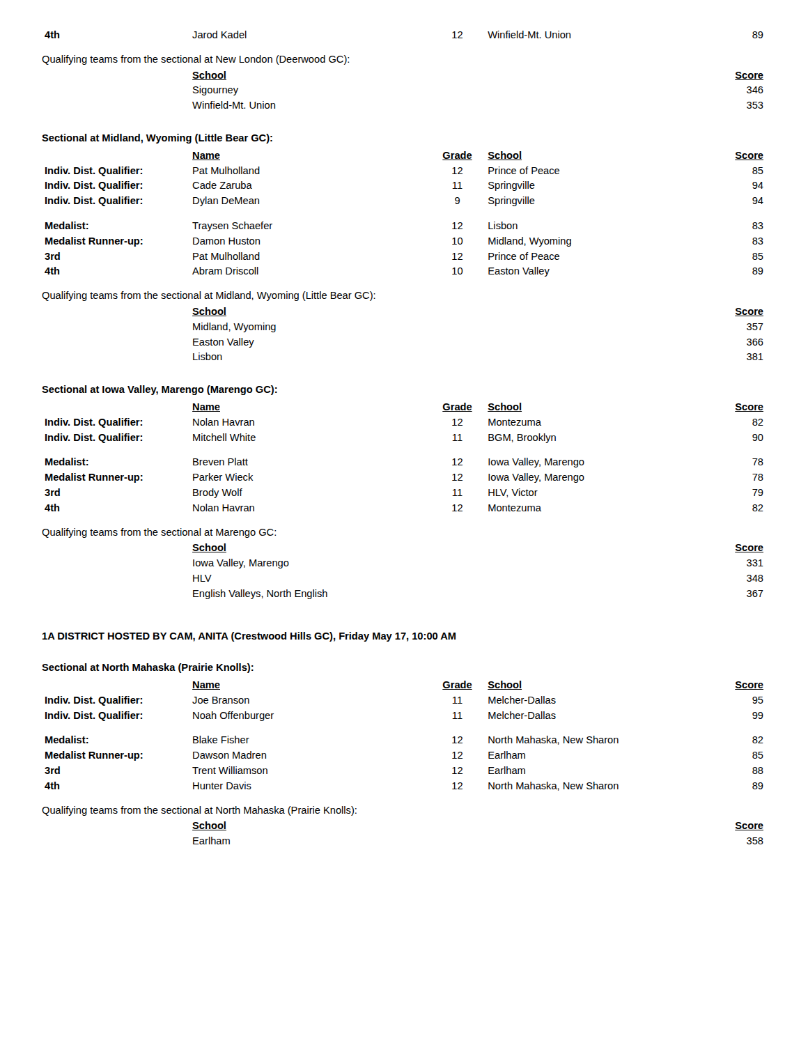| 4th | Jarod Kadel | 12 | Winfield-Mt. Union | 89 |
Qualifying teams from the sectional at New London (Deerwood GC):
| | School | | | Score |
| | Sigourney | | | 346 |
| | Winfield-Mt. Union | | | 353 |
Sectional at Midland, Wyoming (Little Bear GC):
| | Name | Grade | School | Score |
| Indiv. Dist. Qualifier: | Pat Mulholland | 12 | Prince of Peace | 85 |
| Indiv. Dist. Qualifier: | Cade Zaruba | 11 | Springville | 94 |
| Indiv. Dist. Qualifier: | Dylan DeMean | 9 | Springville | 94 |
| Medalist: | Traysen Schaefer | 12 | Lisbon | 83 |
| Medalist Runner-up: | Damon Huston | 10 | Midland, Wyoming | 83 |
| 3rd | Pat Mulholland | 12 | Prince of Peace | 85 |
| 4th | Abram Driscoll | 10 | Easton Valley | 89 |
Qualifying teams from the sectional at Midland, Wyoming (Little Bear GC):
| | School | | | Score |
| | Midland, Wyoming | | | 357 |
| | Easton Valley | | | 366 |
| | Lisbon | | | 381 |
Sectional at Iowa Valley, Marengo (Marengo GC):
| | Name | Grade | School | Score |
| Indiv. Dist. Qualifier: | Nolan Havran | 12 | Montezuma | 82 |
| Indiv. Dist. Qualifier: | Mitchell White | 11 | BGM, Brooklyn | 90 |
| Medalist: | Breven Platt | 12 | Iowa Valley, Marengo | 78 |
| Medalist Runner-up: | Parker Wieck | 12 | Iowa Valley, Marengo | 78 |
| 3rd | Brody Wolf | 11 | HLV, Victor | 79 |
| 4th | Nolan Havran | 12 | Montezuma | 82 |
Qualifying teams from the sectional at Marengo GC:
| | School | | | Score |
| | Iowa Valley, Marengo | | | 331 |
| | HLV | | | 348 |
| | English Valleys, North English | | | 367 |
1A DISTRICT HOSTED BY CAM, ANITA (Crestwood Hills GC), Friday May 17, 10:00 AM
Sectional at North Mahaska (Prairie Knolls):
| | Name | Grade | School | Score |
| Indiv. Dist. Qualifier: | Joe Branson | 11 | Melcher-Dallas | 95 |
| Indiv. Dist. Qualifier: | Noah Offenburger | 11 | Melcher-Dallas | 99 |
| Medalist: | Blake Fisher | 12 | North Mahaska, New Sharon | 82 |
| Medalist Runner-up: | Dawson Madren | 12 | Earlham | 85 |
| 3rd | Trent Williamson | 12 | Earlham | 88 |
| 4th | Hunter Davis | 12 | North Mahaska, New Sharon | 89 |
Qualifying teams from the sectional at North Mahaska (Prairie Knolls):
| | School | | | Score |
| | Earlham | | | 358 |